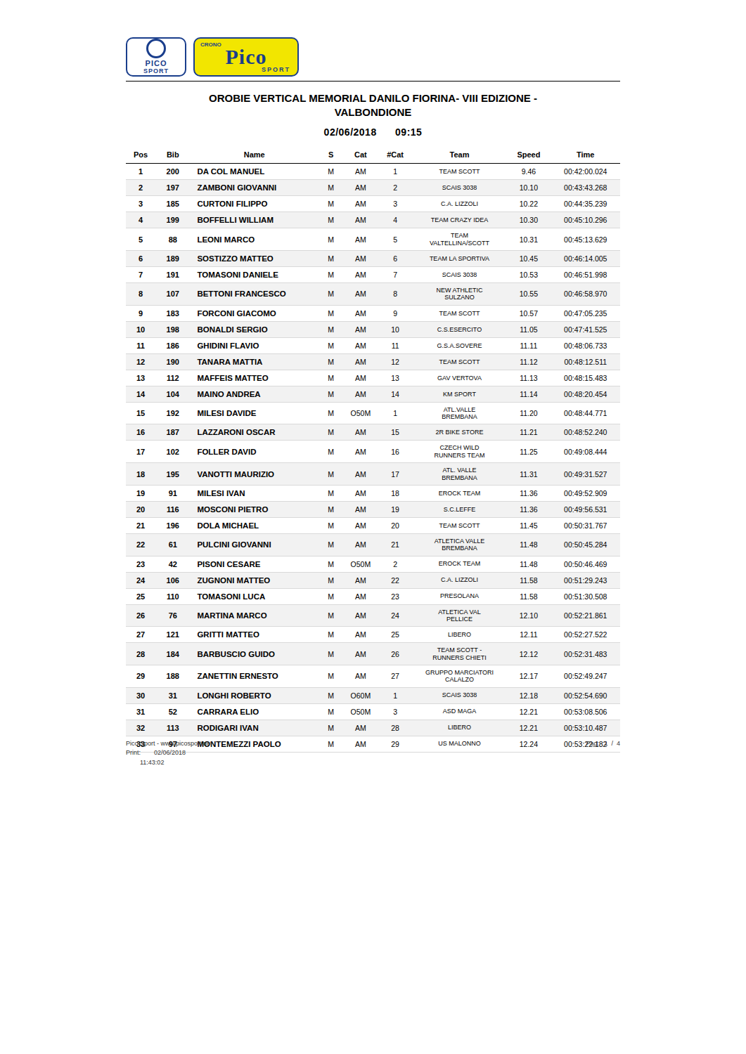PICO
SPORT
CRONO Pico SPORT
OROBIE VERTICAL MEMORIAL DANILO FIORINA- VIII EDIZIONE -
VALBONDIONE
02/06/2018 09:15
| Pos | Bib | Name | S | Cat | #Cat | Team | Speed | Time |
| --- | --- | --- | --- | --- | --- | --- | --- | --- |
| 1 | 200 | DA COL MANUEL | M | AM | 1 | TEAM SCOTT | 9.46 | 00:42:00.024 |
| 2 | 197 | ZAMBONI GIOVANNI | M | AM | 2 | SCAIS 3038 | 10.10 | 00:43:43.268 |
| 3 | 185 | CURTONI FILIPPO | M | AM | 3 | C.A. LIZZOLI | 10.22 | 00:44:35.239 |
| 4 | 199 | BOFFELLI WILLIAM | M | AM | 4 | TEAM CRAZY IDEA | 10.30 | 00:45:10.296 |
| 5 | 88 | LEONI MARCO | M | AM | 5 | TEAM VALTELLINA/SCOTT | 10.31 | 00:45:13.629 |
| 6 | 189 | SOSTIZZO MATTEO | M | AM | 6 | TEAM LA SPORTIVA | 10.45 | 00:46:14.005 |
| 7 | 191 | TOMASONI DANIELE | M | AM | 7 | SCAIS 3038 | 10.53 | 00:46:51.998 |
| 8 | 107 | BETTONI FRANCESCO | M | AM | 8 | NEW ATHLETIC SULZANO | 10.55 | 00:46:58.970 |
| 9 | 183 | FORCONI GIACOMO | M | AM | 9 | TEAM SCOTT | 10.57 | 00:47:05.235 |
| 10 | 198 | BONALDI SERGIO | M | AM | 10 | C.S.ESERCITO | 11.05 | 00:47:41.525 |
| 11 | 186 | GHIDINI FLAVIO | M | AM | 11 | G.S.A.SOVERE | 11.11 | 00:48:06.733 |
| 12 | 190 | TANARA MATTIA | M | AM | 12 | TEAM SCOTT | 11.12 | 00:48:12.511 |
| 13 | 112 | MAFFEIS MATTEO | M | AM | 13 | GAV VERTOVA | 11.13 | 00:48:15.483 |
| 14 | 104 | MAINO ANDREA | M | AM | 14 | KM SPORT | 11.14 | 00:48:20.454 |
| 15 | 192 | MILESI DAVIDE | M | O50M | 1 | ATL.VALLE BREMBANA | 11.20 | 00:48:44.771 |
| 16 | 187 | LAZZARONI OSCAR | M | AM | 15 | 2R BIKE STORE | 11.21 | 00:48:52.240 |
| 17 | 102 | FOLLER DAVID | M | AM | 16 | CZECH WILD RUNNERS TEAM | 11.25 | 00:49:08.444 |
| 18 | 195 | VANOTTI MAURIZIO | M | AM | 17 | ATL. VALLE BREMBANA | 11.31 | 00:49:31.527 |
| 19 | 91 | MILESI IVAN | M | AM | 18 | EROCK TEAM | 11.36 | 00:49:52.909 |
| 20 | 116 | MOSCONI PIETRO | M | AM | 19 | S.C.LEFFE | 11.36 | 00:49:56.531 |
| 21 | 196 | DOLA MICHAEL | M | AM | 20 | TEAM SCOTT | 11.45 | 00:50:31.767 |
| 22 | 61 | PULCINI GIOVANNI | M | AM | 21 | ATLETICA VALLE BREMBANA | 11.48 | 00:50:45.284 |
| 23 | 42 | PISONI CESARE | M | O50M | 2 | EROCK TEAM | 11.48 | 00:50:46.469 |
| 24 | 106 | ZUGNONI MATTEO | M | AM | 22 | C.A. LIZZOLI | 11.58 | 00:51:29.243 |
| 25 | 110 | TOMASONI LUCA | M | AM | 23 | PRESOLANA | 11.58 | 00:51:30.508 |
| 26 | 76 | MARTINA MARCO | M | AM | 24 | ATLETICA VAL PELLICE | 12.10 | 00:52:21.861 |
| 27 | 121 | GRITTI MATTEO | M | AM | 25 | LIBERO | 12.11 | 00:52:27.522 |
| 28 | 184 | BARBUSCIO GUIDO | M | AM | 26 | TEAM SCOTT - RUNNERS CHIETI | 12.12 | 00:52:31.483 |
| 29 | 188 | ZANETTIN ERNESTO | M | AM | 27 | GRUPPO MARCIATORI CALALZO | 12.17 | 00:52:49.247 |
| 30 | 31 | LONGHI ROBERTO | M | O60M | 1 | SCAIS 3038 | 12.18 | 00:52:54.690 |
| 31 | 52 | CARRARA ELIO | M | O50M | 3 | ASD MAGA | 12.21 | 00:53:08.506 |
| 32 | 113 | RODIGARI IVAN | M | AM | 28 | LIBERO | 12.21 | 00:53:10.487 |
| 33 | 97 | MONTEMEZZI PAOLO | M | AM | 29 | US MALONNO | 12.24 | 00:53:22.182 |
Pico Sport - www.picosport.net
Print: 02/06/2018
11:43:02
Pag: 1 / 4